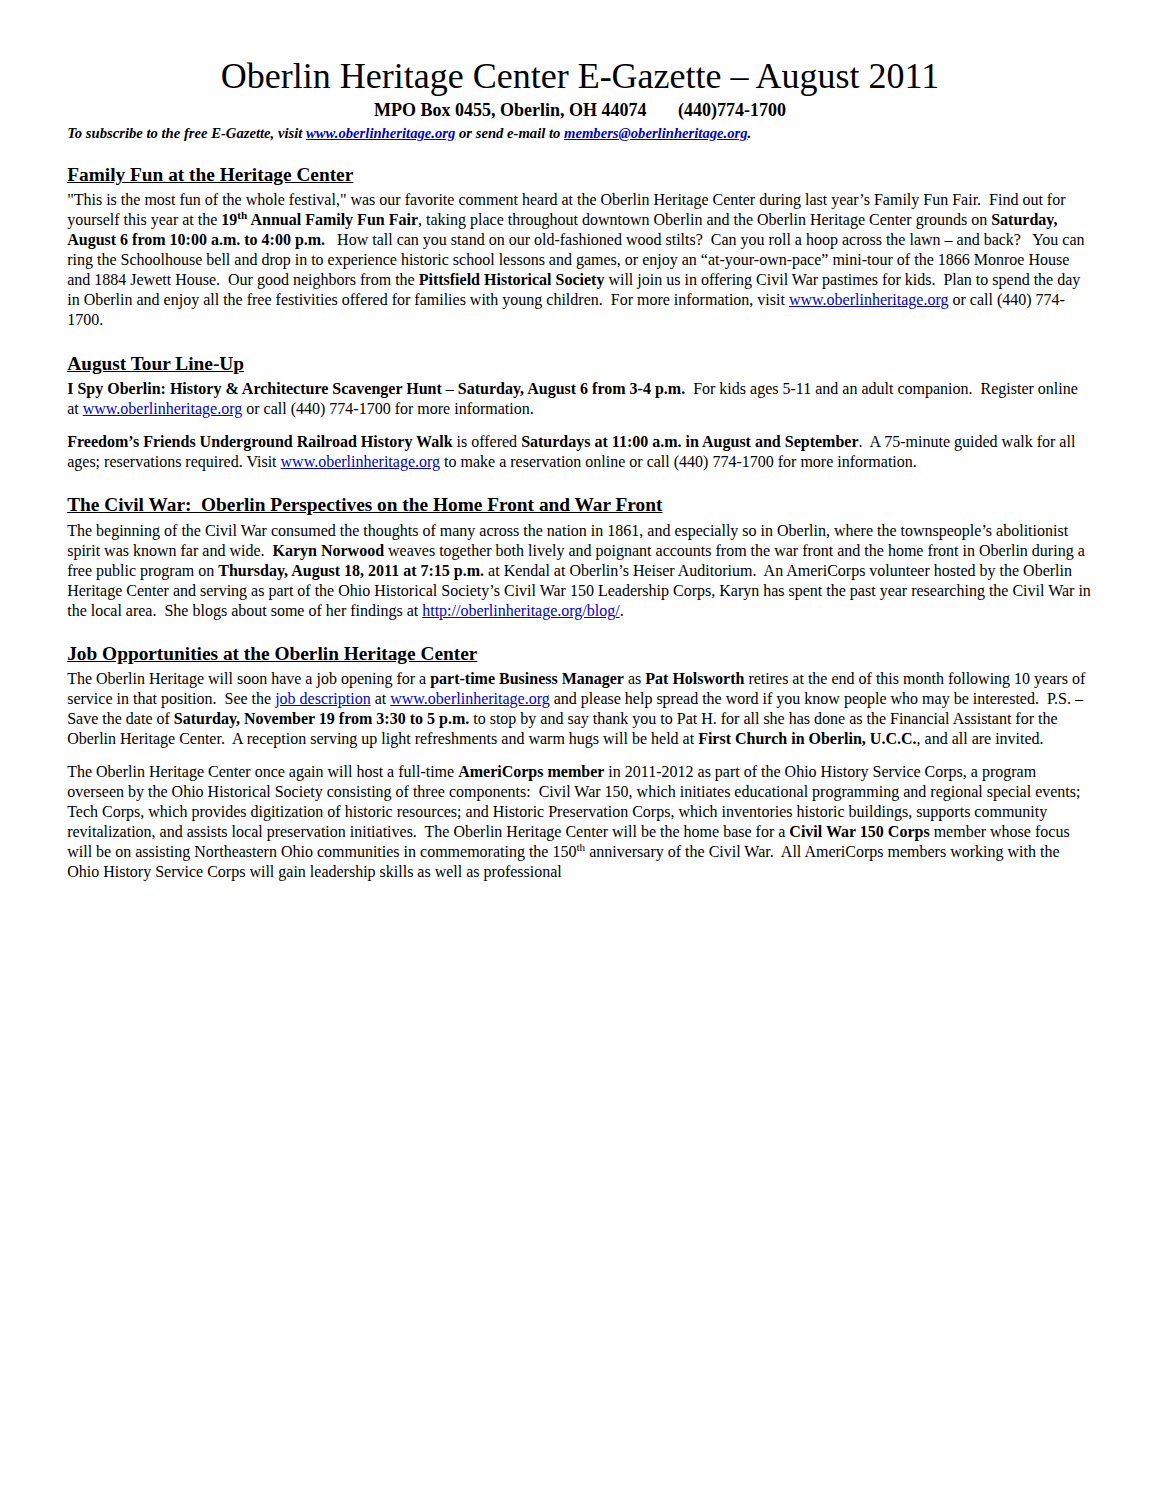Oberlin Heritage Center E-Gazette – August 2011
MPO Box 0455, Oberlin, OH 44074 (440)774-1700
To subscribe to the free E-Gazette, visit www.oberlinheritage.org or send e-mail to members@oberlinheritage.org.
Family Fun at the Heritage Center
"This is the most fun of the whole festival," was our favorite comment heard at the Oberlin Heritage Center during last year’s Family Fun Fair. Find out for yourself this year at the 19th Annual Family Fun Fair, taking place throughout downtown Oberlin and the Oberlin Heritage Center grounds on Saturday, August 6 from 10:00 a.m. to 4:00 p.m. How tall can you stand on our old-fashioned wood stilts? Can you roll a hoop across the lawn – and back? You can ring the Schoolhouse bell and drop in to experience historic school lessons and games, or enjoy an “at-your-own-pace” mini-tour of the 1866 Monroe House and 1884 Jewett House. Our good neighbors from the Pittsfield Historical Society will join us in offering Civil War pastimes for kids. Plan to spend the day in Oberlin and enjoy all the free festivities offered for families with young children. For more information, visit www.oberlinheritage.org or call (440) 774-1700.
August Tour Line-Up
I Spy Oberlin: History & Architecture Scavenger Hunt – Saturday, August 6 from 3-4 p.m. For kids ages 5-11 and an adult companion. Register online at www.oberlinheritage.org or call (440) 774-1700 for more information.
Freedom’s Friends Underground Railroad History Walk is offered Saturdays at 11:00 a.m. in August and September. A 75-minute guided walk for all ages; reservations required. Visit www.oberlinheritage.org to make a reservation online or call (440) 774-1700 for more information.
The Civil War: Oberlin Perspectives on the Home Front and War Front
The beginning of the Civil War consumed the thoughts of many across the nation in 1861, and especially so in Oberlin, where the townspeople’s abolitionist spirit was known far and wide. Karyn Norwood weaves together both lively and poignant accounts from the war front and the home front in Oberlin during a free public program on Thursday, August 18, 2011 at 7:15 p.m. at Kendal at Oberlin’s Heiser Auditorium. An AmeriCorps volunteer hosted by the Oberlin Heritage Center and serving as part of the Ohio Historical Society’s Civil War 150 Leadership Corps, Karyn has spent the past year researching the Civil War in the local area. She blogs about some of her findings at http://oberlinheritage.org/blog/.
Job Opportunities at the Oberlin Heritage Center
The Oberlin Heritage will soon have a job opening for a part-time Business Manager as Pat Holsworth retires at the end of this month following 10 years of service in that position. See the job description at www.oberlinheritage.org and please help spread the word if you know people who may be interested. P.S. – Save the date of Saturday, November 19 from 3:30 to 5 p.m. to stop by and say thank you to Pat H. for all she has done as the Financial Assistant for the Oberlin Heritage Center. A reception serving up light refreshments and warm hugs will be held at First Church in Oberlin, U.C.C., and all are invited.
The Oberlin Heritage Center once again will host a full-time AmeriCorps member in 2011-2012 as part of the Ohio History Service Corps, a program overseen by the Ohio Historical Society consisting of three components: Civil War 150, which initiates educational programming and regional special events; Tech Corps, which provides digitization of historic resources; and Historic Preservation Corps, which inventories historic buildings, supports community revitalization, and assists local preservation initiatives. The Oberlin Heritage Center will be the home base for a Civil War 150 Corps member whose focus will be on assisting Northeastern Ohio communities in commemorating the 150th anniversary of the Civil War. All AmeriCorps members working with the Ohio History Service Corps will gain leadership skills as well as professional